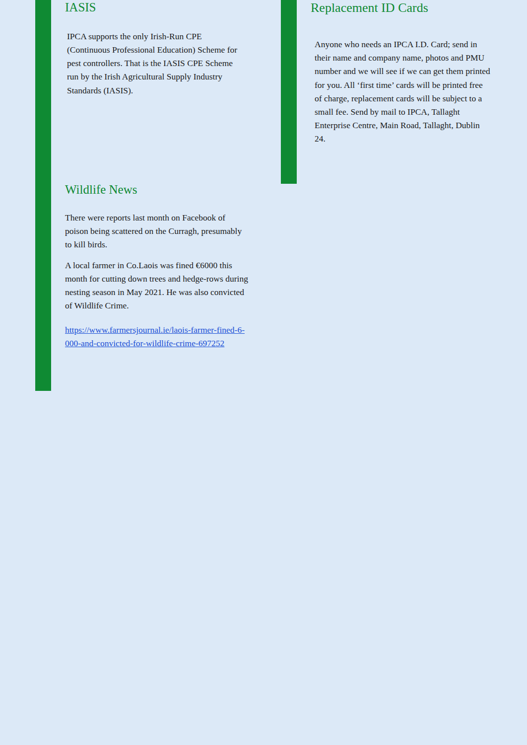IASIS
IPCA supports the only Irish-Run CPE (Continuous Professional Education) Scheme for pest controllers. That is the IASIS CPE Scheme run by the Irish Agricultural Supply Industry Standards (IASIS).
Replacement ID Cards
Anyone who needs an IPCA I.D. Card; send in their name and company name, photos and PMU number and we will see if we can get them printed for you. All ‘first time’ cards will be printed free of charge, replacement cards will be subject to a small fee. Send by mail to IPCA, Tallaght Enterprise Centre, Main Road, Tallaght, Dublin 24.
Wildlife News
There were reports last month on Facebook of poison being scattered on the Curragh, presumably to kill birds.
A local farmer in Co.Laois was fined €6000 this month for cutting down trees and hedge-rows during nesting season in May 2021. He was also convicted of Wildlife Crime.
https://www.farmersjournal.ie/laois-farmer-fined-6-000-and-convicted-for-wildlife-crime-697252